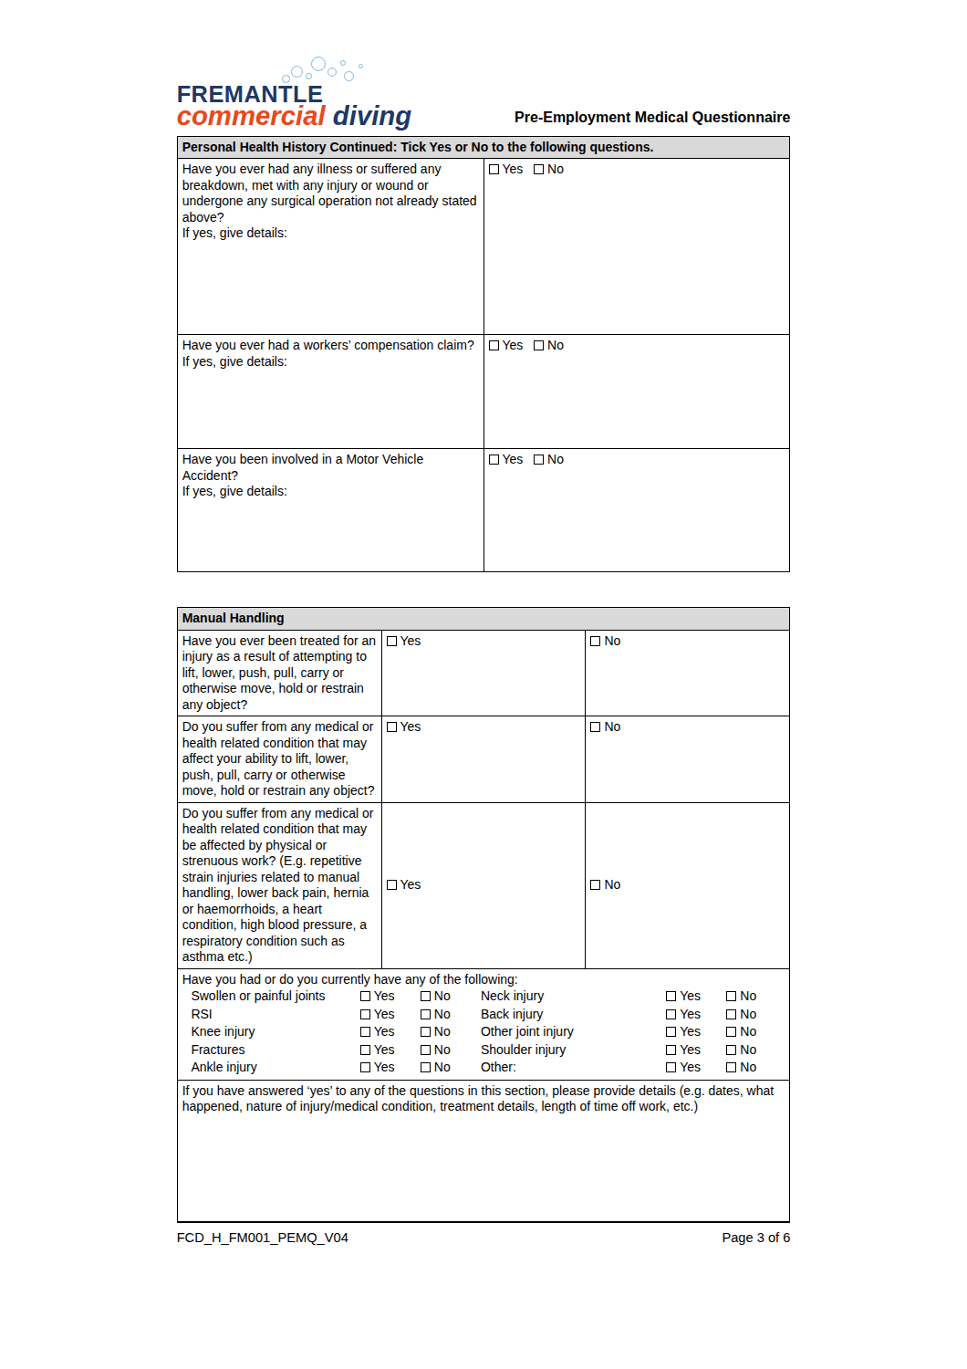FREMANTLE
commercial diving
Pre-Employment Medical Questionnaire
| Personal Health History Continued: Tick Yes or No to the following questions. |
| Have you ever had any illness or suffered any breakdown, met with any injury or wound or undergone any surgical operation not already stated above? If yes, give details: | Yes No |
| Have you ever had a workers’ compensation claim? If yes, give details: | Yes No |
| Have you been involved in a Motor Vehicle Accident? If yes, give details: | Yes No |
| Manual Handling |
| Have you ever been treated for an injury as a result of attempting to lift, lower, push, pull, carry or otherwise move, hold or restrain any object? | Yes | No |
| Do you suffer from any medical or health related condition that may affect your ability to lift, lower, push, pull, carry or otherwise move, hold or restrain any object? | Yes | No |
| Do you suffer from any medical or health related condition that may be affected by physical or strenuous work? (E.g. repetitive strain injuries related to manual handling, lower back pain, hernia or haemorrhoids, a heart condition, high blood pressure, a respiratory condition such as asthma etc.) | Yes | No |
| Have you had or do you currently have any of the following: / Swollen or painful joints / Yes / No / Neck injury / Yes / No / / RSI / Yes / No / Back injury / Yes / No / / Knee injury / Yes / No / Other joint injury / Yes / No / / Fractures / Yes / No / Shoulder injury / Yes / No / / Ankle injury / Yes / No / Other: / Yes / No / |
| If you have answered ‘yes’ to any of the questions in this section, please provide details (e.g. dates, what happened, nature of injury/medical condition, treatment details, length of time off work, etc.) |
FCD_H_FM001_PEMQ_V04
Page 3 of 6